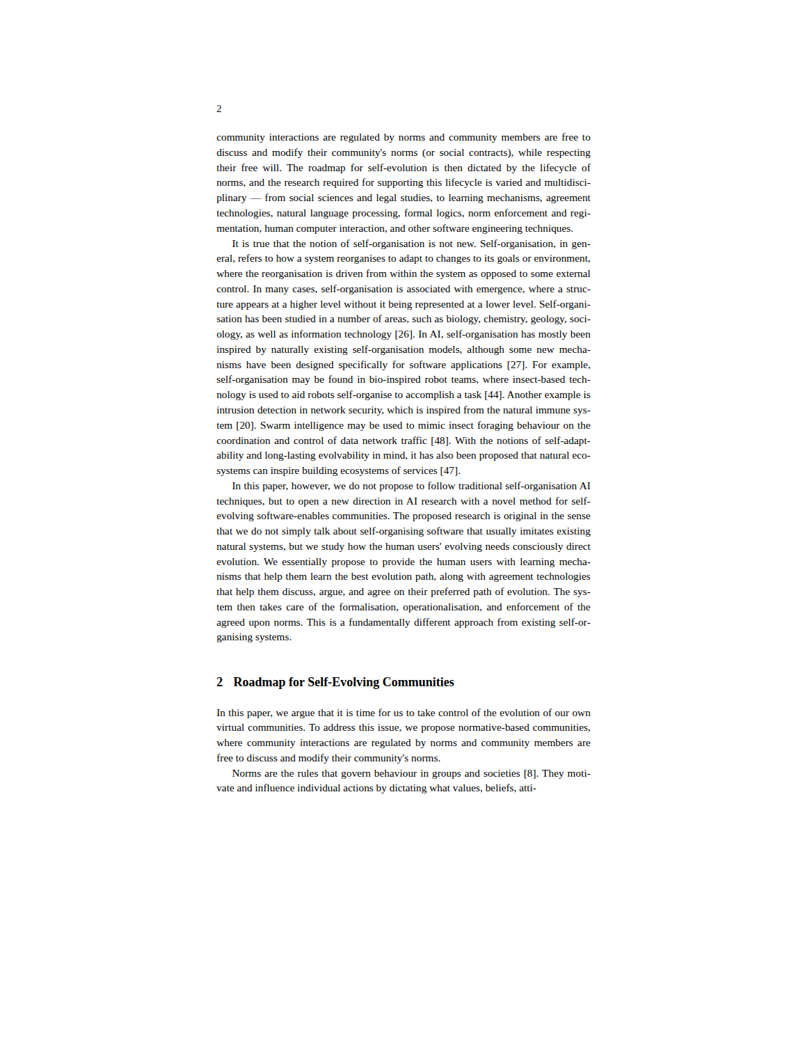2
community interactions are regulated by norms and community members are free to discuss and modify their community's norms (or social contracts), while respecting their free will. The roadmap for self-evolution is then dictated by the lifecycle of norms, and the research required for supporting this lifecycle is varied and multidisciplinary — from social sciences and legal studies, to learning mechanisms, agreement technologies, natural language processing, formal logics, norm enforcement and regimentation, human computer interaction, and other software engineering techniques.
It is true that the notion of self-organisation is not new. Self-organisation, in general, refers to how a system reorganises to adapt to changes to its goals or environment, where the reorganisation is driven from within the system as opposed to some external control. In many cases, self-organisation is associated with emergence, where a structure appears at a higher level without it being represented at a lower level. Self-organisation has been studied in a number of areas, such as biology, chemistry, geology, sociology, as well as information technology [26]. In AI, self-organisation has mostly been inspired by naturally existing self-organisation models, although some new mechanisms have been designed specifically for software applications [27]. For example, self-organisation may be found in bio-inspired robot teams, where insect-based technology is used to aid robots self-organise to accomplish a task [44]. Another example is intrusion detection in network security, which is inspired from the natural immune system [20]. Swarm intelligence may be used to mimic insect foraging behaviour on the coordination and control of data network traffic [48]. With the notions of self-adaptability and long-lasting evolvability in mind, it has also been proposed that natural ecosystems can inspire building ecosystems of services [47].
In this paper, however, we do not propose to follow traditional self-organisation AI techniques, but to open a new direction in AI research with a novel method for self-evolving software-enables communities. The proposed research is original in the sense that we do not simply talk about self-organising software that usually imitates existing natural systems, but we study how the human users' evolving needs consciously direct evolution. We essentially propose to provide the human users with learning mechanisms that help them learn the best evolution path, along with agreement technologies that help them discuss, argue, and agree on their preferred path of evolution. The system then takes care of the formalisation, operationalisation, and enforcement of the agreed upon norms. This is a fundamentally different approach from existing self-organising systems.
2 Roadmap for Self-Evolving Communities
In this paper, we argue that it is time for us to take control of the evolution of our own virtual communities. To address this issue, we propose normative-based communities, where community interactions are regulated by norms and community members are free to discuss and modify their community's norms.
Norms are the rules that govern behaviour in groups and societies [8]. They motivate and influence individual actions by dictating what values, beliefs, atti-